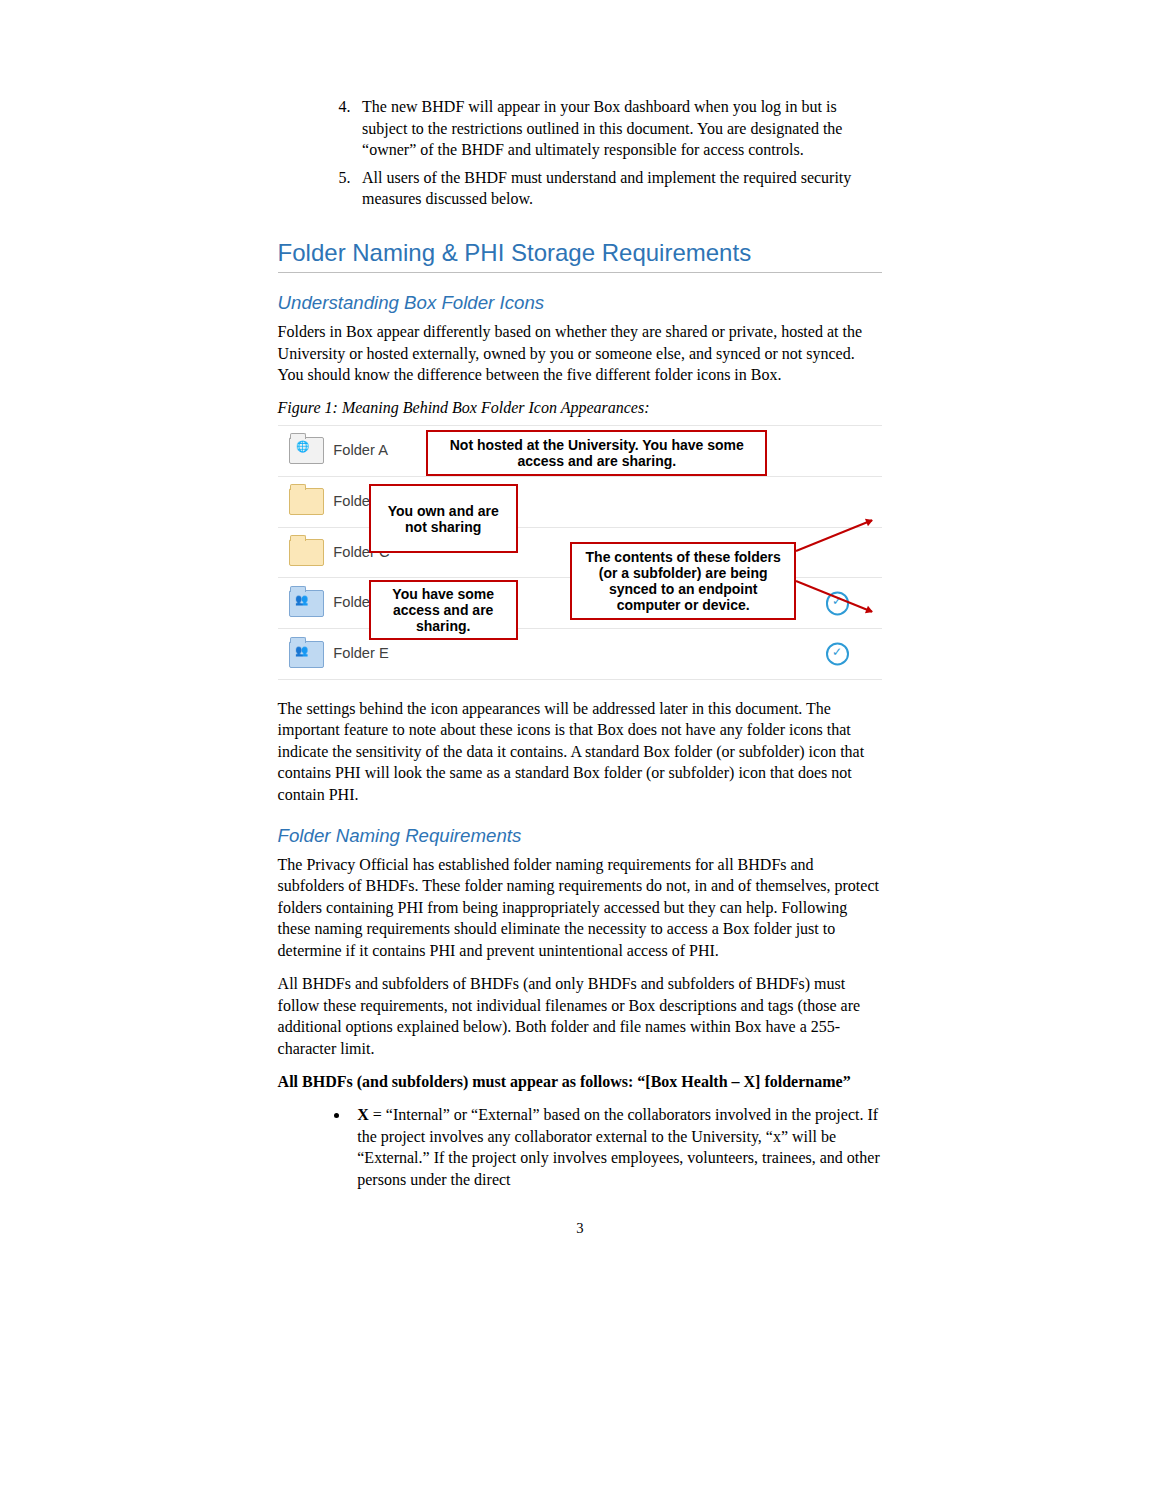The new BHDF will appear in your Box dashboard when you log in but is subject to the restrictions outlined in this document. You are designated the “owner” of the BHDF and ultimately responsible for access controls.
All users of the BHDF must understand and implement the required security measures discussed below.
Folder Naming & PHI Storage Requirements
Understanding Box Folder Icons
Folders in Box appear differently based on whether they are shared or private, hosted at the University or hosted externally, owned by you or someone else, and synced or not synced. You should know the difference between the five different folder icons in Box.
Figure 1: Meaning Behind Box Folder Icon Appearances:
Folder A
Folder B
Folder C
Folder D
✓
Folder E
✓
Not hosted at the University. You have some access and are sharing.
You own and are not sharing
The contents of these folders (or a subfolder) are being synced to an endpoint computer or device.
You have some access and are sharing.
The settings behind the icon appearances will be addressed later in this document. The important feature to note about these icons is that Box does not have any folder icons that indicate the sensitivity of the data it contains. A standard Box folder (or subfolder) icon that contains PHI will look the same as a standard Box folder (or subfolder) icon that does not contain PHI.
Folder Naming Requirements
The Privacy Official has established folder naming requirements for all BHDFs and subfolders of BHDFs. These folder naming requirements do not, in and of themselves, protect folders containing PHI from being inappropriately accessed but they can help. Following these naming requirements should eliminate the necessity to access a Box folder just to determine if it contains PHI and prevent unintentional access of PHI.
All BHDFs and subfolders of BHDFs (and only BHDFs and subfolders of BHDFs) must follow these requirements, not individual filenames or Box descriptions and tags (those are additional options explained below). Both folder and file names within Box have a 255-character limit.
All BHDFs (and subfolders) must appear as follows: “[Box Health – X] foldername”
X = “Internal” or “External” based on the collaborators involved in the project. If the project involves any collaborator external to the University, “x” will be “External.” If the project only involves employees, volunteers, trainees, and other persons under the direct
3